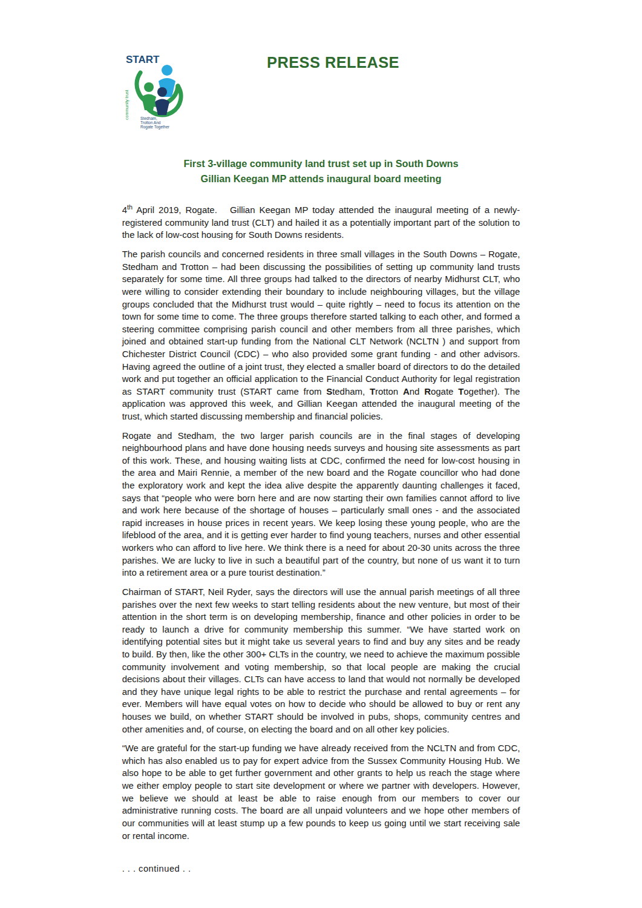START community trust logo START Stedham, Trotton And Rogate Together community trust
PRESS RELEASE
First 3-village community land trust set up in South Downs
Gillian Keegan MP attends inaugural board meeting
4th April 2019, Rogate. Gillian Keegan MP today attended the inaugural meeting of a newly-registered community land trust (CLT) and hailed it as a potentially important part of the solution to the lack of low-cost housing for South Downs residents.
The parish councils and concerned residents in three small villages in the South Downs – Rogate, Stedham and Trotton – had been discussing the possibilities of setting up community land trusts separately for some time. All three groups had talked to the directors of nearby Midhurst CLT, who were willing to consider extending their boundary to include neighbouring villages, but the village groups concluded that the Midhurst trust would – quite rightly – need to focus its attention on the town for some time to come. The three groups therefore started talking to each other, and formed a steering committee comprising parish council and other members from all three parishes, which joined and obtained start-up funding from the National CLT Network (NCLTN ) and support from Chichester District Council (CDC) – who also provided some grant funding - and other advisors. Having agreed the outline of a joint trust, they elected a smaller board of directors to do the detailed work and put together an official application to the Financial Conduct Authority for legal registration as START community trust (START came from Stedham, Trotton And Rogate Together). The application was approved this week, and Gillian Keegan attended the inaugural meeting of the trust, which started discussing membership and financial policies.
Rogate and Stedham, the two larger parish councils are in the final stages of developing neighbourhood plans and have done housing needs surveys and housing site assessments as part of this work. These, and housing waiting lists at CDC, confirmed the need for low-cost housing in the area and Mairi Rennie, a member of the new board and the Rogate councillor who had done the exploratory work and kept the idea alive despite the apparently daunting challenges it faced, says that “people who were born here and are now starting their own families cannot afford to live and work here because of the shortage of houses – particularly small ones - and the associated rapid increases in house prices in recent years. We keep losing these young people, who are the lifeblood of the area, and it is getting ever harder to find young teachers, nurses and other essential workers who can afford to live here. We think there is a need for about 20-30 units across the three parishes. We are lucky to live in such a beautiful part of the country, but none of us want it to turn into a retirement area or a pure tourist destination.”
Chairman of START, Neil Ryder, says the directors will use the annual parish meetings of all three parishes over the next few weeks to start telling residents about the new venture, but most of their attention in the short term is on developing membership, finance and other policies in order to be ready to launch a drive for community membership this summer. “We have started work on identifying potential sites but it might take us several years to find and buy any sites and be ready to build. By then, like the other 300+ CLTs in the country, we need to achieve the maximum possible community involvement and voting membership, so that local people are making the crucial decisions about their villages. CLTs can have access to land that would not normally be developed and they have unique legal rights to be able to restrict the purchase and rental agreements – for ever. Members will have equal votes on how to decide who should be allowed to buy or rent any houses we build, on whether START should be involved in pubs, shops, community centres and other amenities and, of course, on electing the board and on all other key policies.
“We are grateful for the start-up funding we have already received from the NCLTN and from CDC, which has also enabled us to pay for expert advice from the Sussex Community Housing Hub. We also hope to be able to get further government and other grants to help us reach the stage where we either employ people to start site development or where we partner with developers. However, we believe we should at least be able to raise enough from our members to cover our administrative running costs. The board are all unpaid volunteers and we hope other members of our communities will at least stump up a few pounds to keep us going until we start receiving sale or rental income.
. . . continued . .